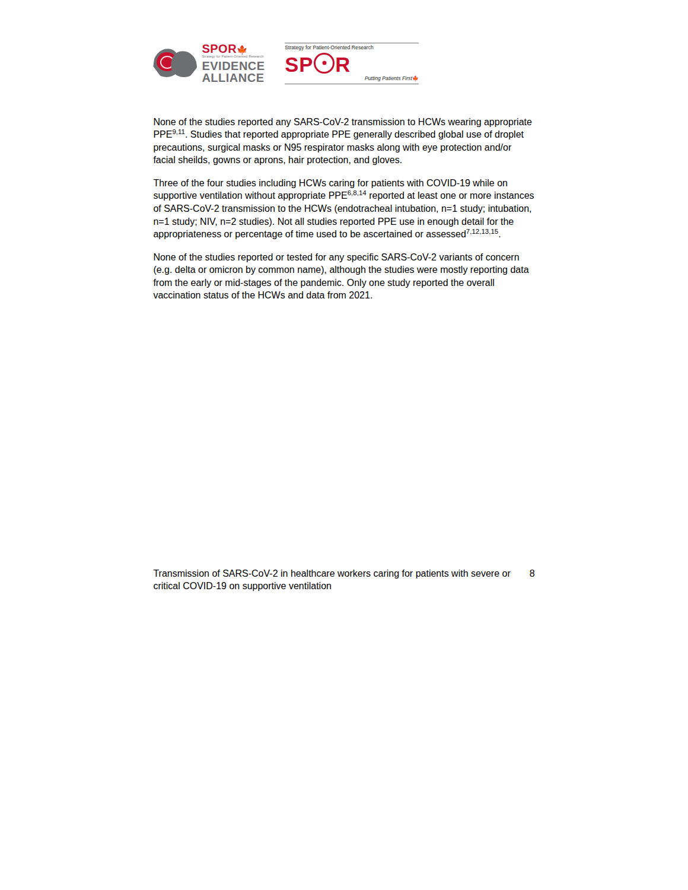SPOR🍁
Strategy for Patient-Oriented Research
EVIDENCE
ALLIANCE
Strategy for Patient-Oriented Research
SP R
Putting Patients First🍁
None of the studies reported any SARS-CoV-2 transmission to HCWs wearing appropriate PPE9,11. Studies that reported appropriate PPE generally described global use of droplet precautions, surgical masks or N95 respirator masks along with eye protection and/or facial sheilds, gowns or aprons, hair protection, and gloves.
Three of the four studies including HCWs caring for patients with COVID-19 while on supportive ventilation without appropriate PPE6,8,14 reported at least one or more instances of SARS-CoV-2 transmission to the HCWs (endotracheal intubation, n=1 study; intubation, n=1 study; NIV, n=2 studies). Not all studies reported PPE use in enough detail for the appropriateness or percentage of time used to be ascertained or assessed7,12,13,15.
None of the studies reported or tested for any specific SARS-CoV-2 variants of concern (e.g. delta or omicron by common name), although the studies were mostly reporting data from the early or mid-stages of the pandemic. Only one study reported the overall vaccination status of the HCWs and data from 2021.
Transmission of SARS-CoV-2 in healthcare workers caring for patients with severe or critical COVID-19 on supportive ventilation
8